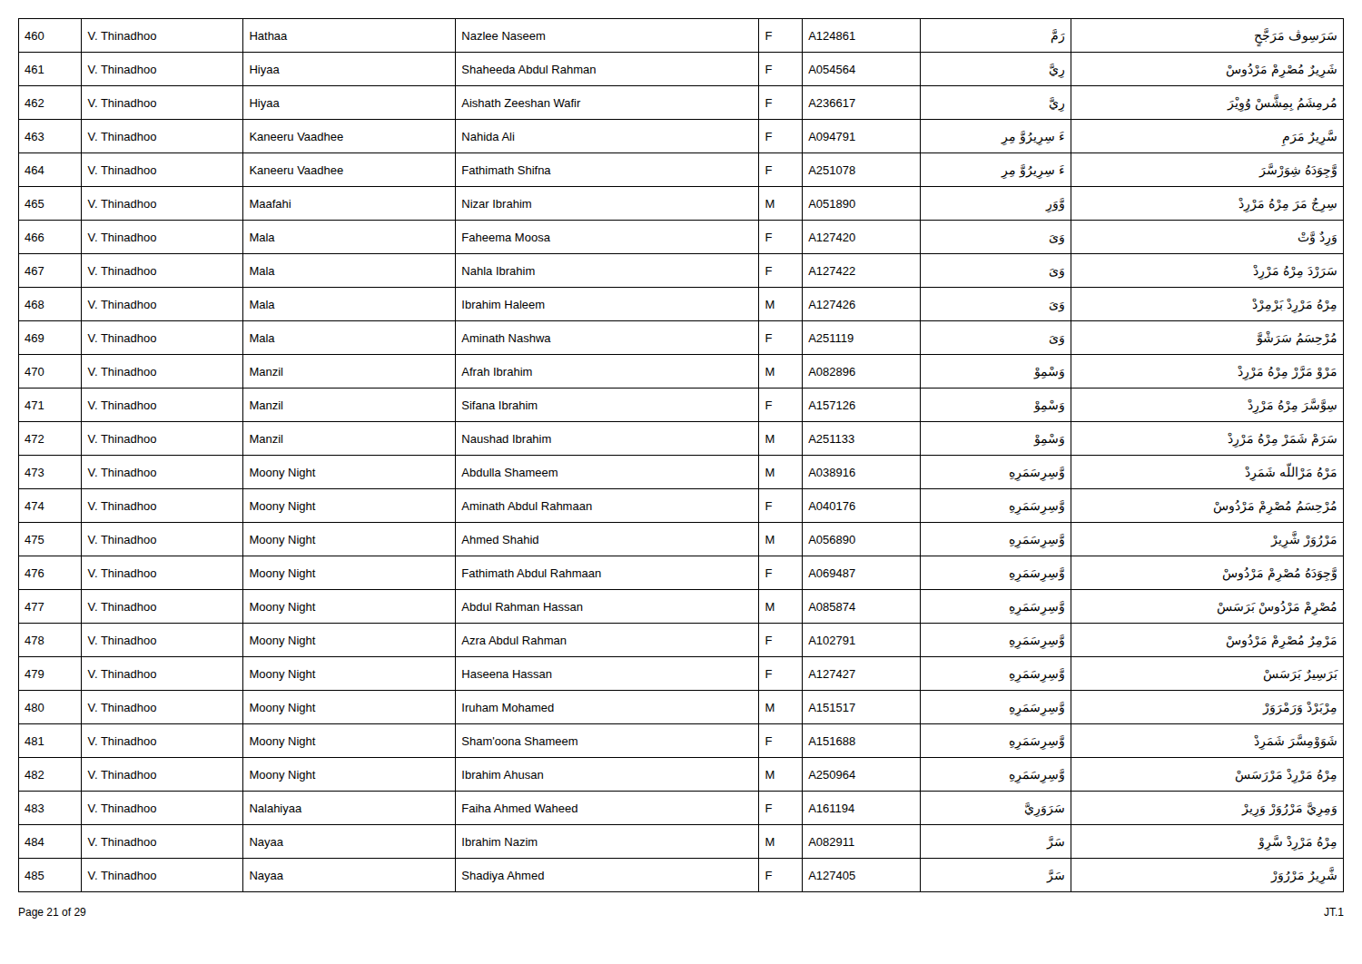| 460 | V. Thinadhoo | Hathaa | Nazlee Naseem | F | A124861 | رَمَّ | سَرَسِوڤ مَرَجَّحٍ |
| 461 | V. Thinadhoo | Hiyaa | Shaheeda Abdul Rahman | F | A054564 | رِيَّ | شَرِيرٌ مُصْرِمْ مَرْدُوسْ |
| 462 | V. Thinadhoo | Hiyaa | Aishath Zeeshan Wafir | F | A236617 | رِيَّ | مُرمِشَمُ بِمِشَّسْ وُوِيْرَ |
| 463 | V. Thinadhoo | Kaneeru Vaadhee | Nahida Ali | F | A094791 | ءَ سِرِيرُوَّ مِرِ | سَّرِيرٌ مَرَمِ |
| 464 | V. Thinadhoo | Kaneeru Vaadhee | Fathimath Shifna | F | A251078 | ءَ سِرِيرُوَّ مِرِ | وَّجِوَدَهُ شِوَرْسَّرَ |
| 465 | V. Thinadhoo | Maafahi | Nizar Ibrahim | M | A051890 | وَّوَرِ | سِرِجٌ مَرَ مِرْهُ مَرْرِدْ |
| 466 | V. Thinadhoo | Mala | Faheema Moosa | F | A127420 | وَىَ | وَرِدٌ وَّتْ |
| 467 | V. Thinadhoo | Mala | Nahla Ibrahim | F | A127422 | وَىَ | سَرَرْدَ مِرْهُ مَرْرِدْ |
| 468 | V. Thinadhoo | Mala | Ibrahim Haleem | M | A127426 | وَىَ | مِرْهُ مَرْرِدْ بَرْمِرْدْ |
| 469 | V. Thinadhoo | Mala | Aminath Nashwa | F | A251119 | وَىَ | مُرْحِسَمُ سَرَشْوَّ |
| 470 | V. Thinadhoo | Manzil | Afrah Ibrahim | M | A082896 | وَسْمِوْ | مَرْوْ مَرَّرْ مِرْهُ مَرْرِدْ |
| 471 | V. Thinadhoo | Manzil | Sifana Ibrahim | F | A157126 | وَسْمِوْ | سِوَّسَّرَ مِرْهُ مَرْرِدْ |
| 472 | V. Thinadhoo | Manzil | Naushad Ibrahim | M | A251133 | وَسْمِوْ | سَرَمْ شَمَرْ مِرْهُ مَرْرِدْ |
| 473 | V. Thinadhoo | Moony Night | Abdulla Shameem | M | A038916 | وَّسِرِسَمَرِهِ | مَرْهُ مَرْاللّه شَمَرِدْ |
| 474 | V. Thinadhoo | Moony Night | Aminath Abdul Rahmaan | F | A040176 | وَّسِرِسَمَرِهِ | مُرْحِسَمُ مُصْرِمْ مَرْدُوسْ |
| 475 | V. Thinadhoo | Moony Night | Ahmed Shahid | M | A056890 | وَّسِرِسَمَرِهِ | مَرْرُوَرْ شَّرِيرْ |
| 476 | V. Thinadhoo | Moony Night | Fathimath Abdul Rahmaan | F | A069487 | وَّسِرِسَمَرِهِ | وَّجِوَدَهُ مُصْرِمْ مَرْدُوسْ |
| 477 | V. Thinadhoo | Moony Night | Abdul Rahman Hassan | M | A085874 | وَّسِرِسَمَرِهِ | مُصْرِمْ مَرْدُوسْ بَرَسَسْ |
| 478 | V. Thinadhoo | Moony Night | Azra Abdul Rahman | F | A102791 | وَّسِرِسَمَرِهِ | مَرْمِرٌ مُصْرِمْ مَرْدُوسْ |
| 479 | V. Thinadhoo | Moony Night | Haseena Hassan | F | A127427 | وَّسِرِسَمَرِهِ | بَرَسِيرٌ بَرَسَسْ |
| 480 | V. Thinadhoo | Moony Night | Iruham Mohamed | M | A151517 | وَّسِرِسَمَرِهِ | مِرْبَرْدْ وَرَمْرَوَرْ |
| 481 | V. Thinadhoo | Moony Night | Sham'oona Shameem | F | A151688 | وَّسِرِسَمَرِهِ | شَوَوْمِسَّرَ شَمَرِدْ |
| 482 | V. Thinadhoo | Moony Night | Ibrahim Ahusan | M | A250964 | وَّسِرِسَمَرِهِ | مِرْهُ مَرْرِدْ مَرْرَسَسْ |
| 483 | V. Thinadhoo | Nalahiyaa | Faiha Ahmed Waheed | F | A161194 | سَرَوَرِيَّ | وَمِرِيَّ مَرْرُوَرْ وَرِيرْ |
| 484 | V. Thinadhoo | Nayaa | Ibrahim Nazim | M | A082911 | سَرَّ | مِرْهُ مَرْرِدْ سَّرِوْ |
| 485 | V. Thinadhoo | Nayaa | Shadiya Ahmed | F | A127405 | سَرَّ | شَّرِيرٌ مَرْرُوَرْ |
Page 21 of 29 JT.1